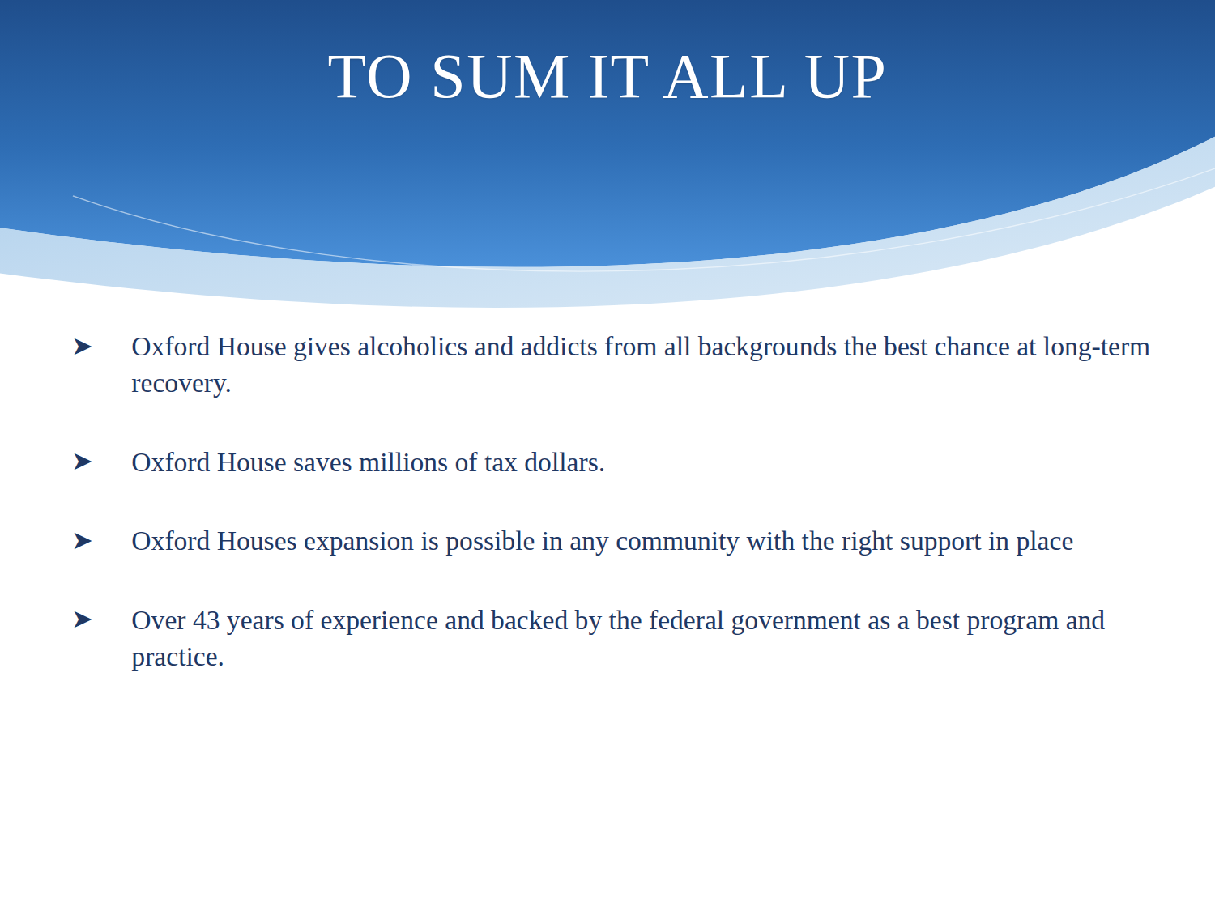TO SUM IT ALL UP
Oxford House gives alcoholics and addicts from all backgrounds the best chance at long-term recovery.
Oxford House saves millions of tax dollars.
Oxford Houses expansion is possible in any community with the right support in place
Over 43 years of experience and backed by the federal government as a best program and practice.